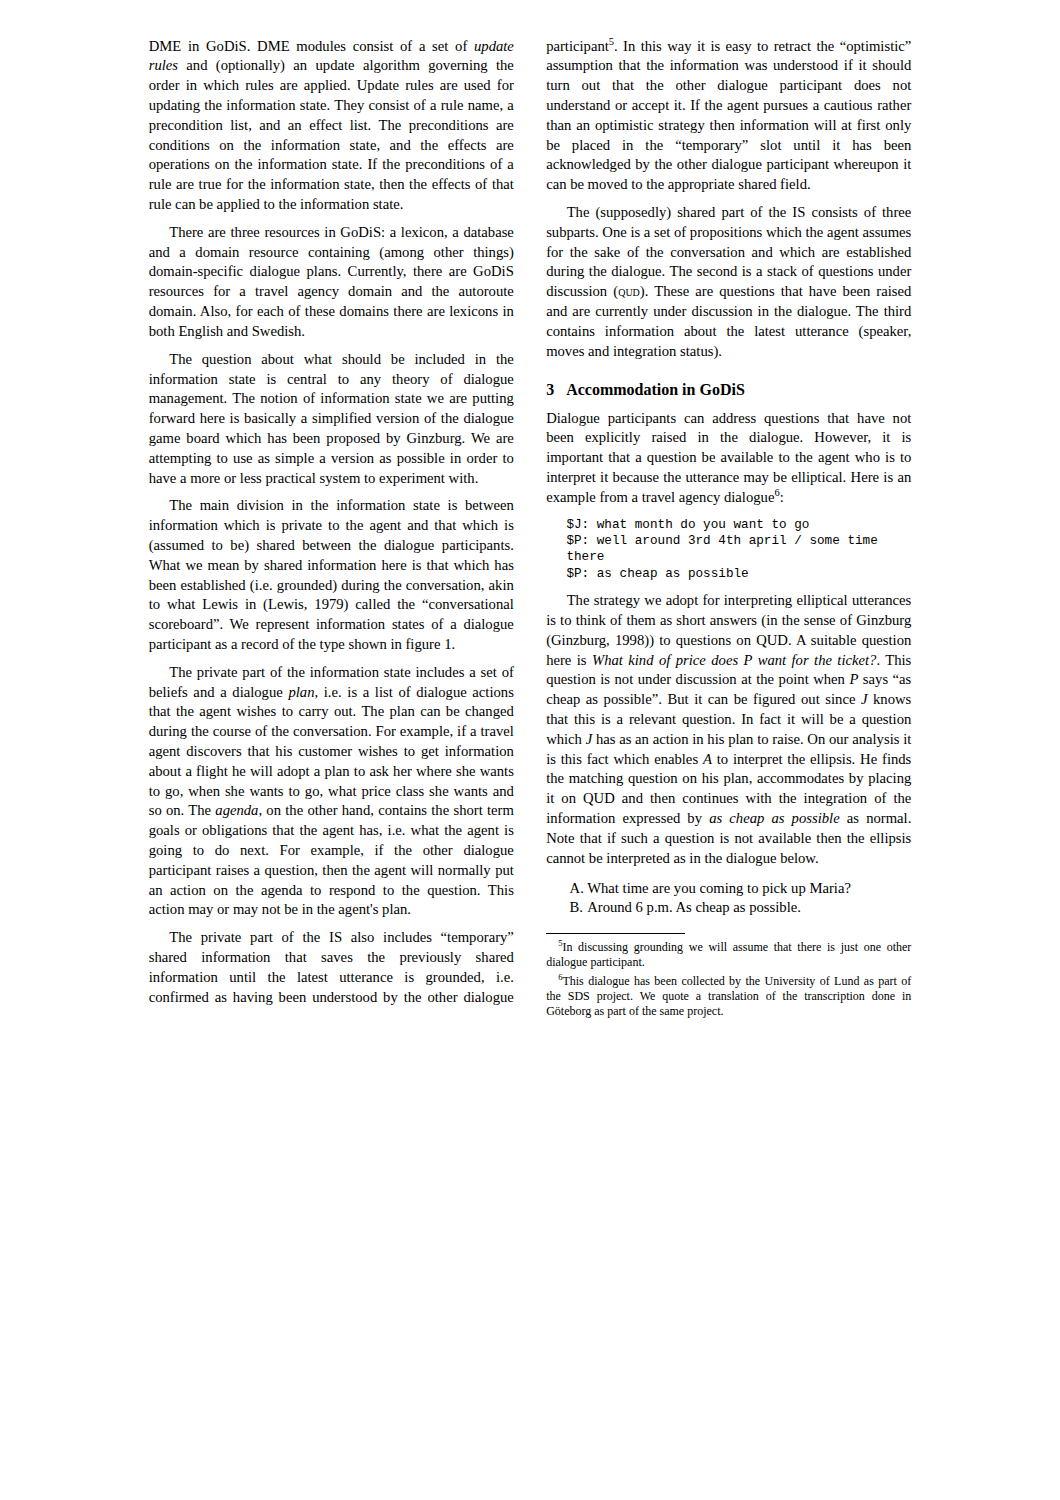DME in GoDiS. DME modules consist of a set of update rules and (optionally) an update algorithm governing the order in which rules are applied. Update rules are used for updating the information state. They consist of a rule name, a precondition list, and an effect list. The preconditions are conditions on the information state, and the effects are operations on the information state. If the preconditions of a rule are true for the information state, then the effects of that rule can be applied to the information state.
There are three resources in GoDiS: a lexicon, a database and a domain resource containing (among other things) domain-specific dialogue plans. Currently, there are GoDiS resources for a travel agency domain and the autoroute domain. Also, for each of these domains there are lexicons in both English and Swedish.
The question about what should be included in the information state is central to any theory of dialogue management. The notion of information state we are putting forward here is basically a simplified version of the dialogue game board which has been proposed by Ginzburg. We are attempting to use as simple a version as possible in order to have a more or less practical system to experiment with.
The main division in the information state is between information which is private to the agent and that which is (assumed to be) shared between the dialogue participants. What we mean by shared information here is that which has been established (i.e. grounded) during the conversation, akin to what Lewis in (Lewis, 1979) called the “conversational scoreboard”. We represent information states of a dialogue participant as a record of the type shown in figure 1.
The private part of the information state includes a set of beliefs and a dialogue plan, i.e. is a list of dialogue actions that the agent wishes to carry out. The plan can be changed during the course of the conversation. For example, if a travel agent discovers that his customer wishes to get information about a flight he will adopt a plan to ask her where she wants to go, when she wants to go, what price class she wants and so on. The agenda, on the other hand, contains the short term goals or obligations that the agent has, i.e. what the agent is going to do next. For example, if the other dialogue participant raises a question, then the agent will normally put an action on the agenda to respond to the question. This action may or may not be in the agent's plan.
The private part of the IS also includes “temporary” shared information that saves the previously shared information until the latest utterance is grounded, i.e. confirmed as having been understood by the other dialogue participant5. In this way it is easy to retract the “optimistic” assumption that the information was understood if it should turn out that the other dialogue participant does not understand or accept it. If the agent pursues a cautious rather than an optimistic strategy then information will at first only be placed in the “temporary” slot until it has been acknowledged by the other dialogue participant whereupon it can be moved to the appropriate shared field.
The (supposedly) shared part of the IS consists of three subparts. One is a set of propositions which the agent assumes for the sake of the conversation and which are established during the dialogue. The second is a stack of questions under discussion (qud). These are questions that have been raised and are currently under discussion in the dialogue. The third contains information about the latest utterance (speaker, moves and integration status).
3 Accommodation in GoDiS
Dialogue participants can address questions that have not been explicitly raised in the dialogue. However, it is important that a question be available to the agent who is to interpret it because the utterance may be elliptical. Here is an example from a travel agency dialogue6:
$J: what month do you want to go
$P: well around 3rd 4th april / some time
there
$P: as cheap as possible
The strategy we adopt for interpreting elliptical utterances is to think of them as short answers (in the sense of Ginzburg (Ginzburg, 1998)) to questions on QUD. A suitable question here is What kind of price does P want for the ticket?. This question is not under discussion at the point when P says “as cheap as possible”. But it can be figured out since J knows that this is a relevant question. In fact it will be a question which J has as an action in his plan to raise. On our analysis it is this fact which enables A to interpret the ellipsis. He finds the matching question on his plan, accommodates by placing it on QUD and then continues with the integration of the information expressed by as cheap as possible as normal. Note that if such a question is not available then the ellipsis cannot be interpreted as in the dialogue below.
A. What time are you coming to pick up Maria?
B. Around 6 p.m. As cheap as possible.
5In discussing grounding we will assume that there is just one other dialogue participant.
6This dialogue has been collected by the University of Lund as part of the SDS project. We quote a translation of the transcription done in Göteborg as part of the same project.